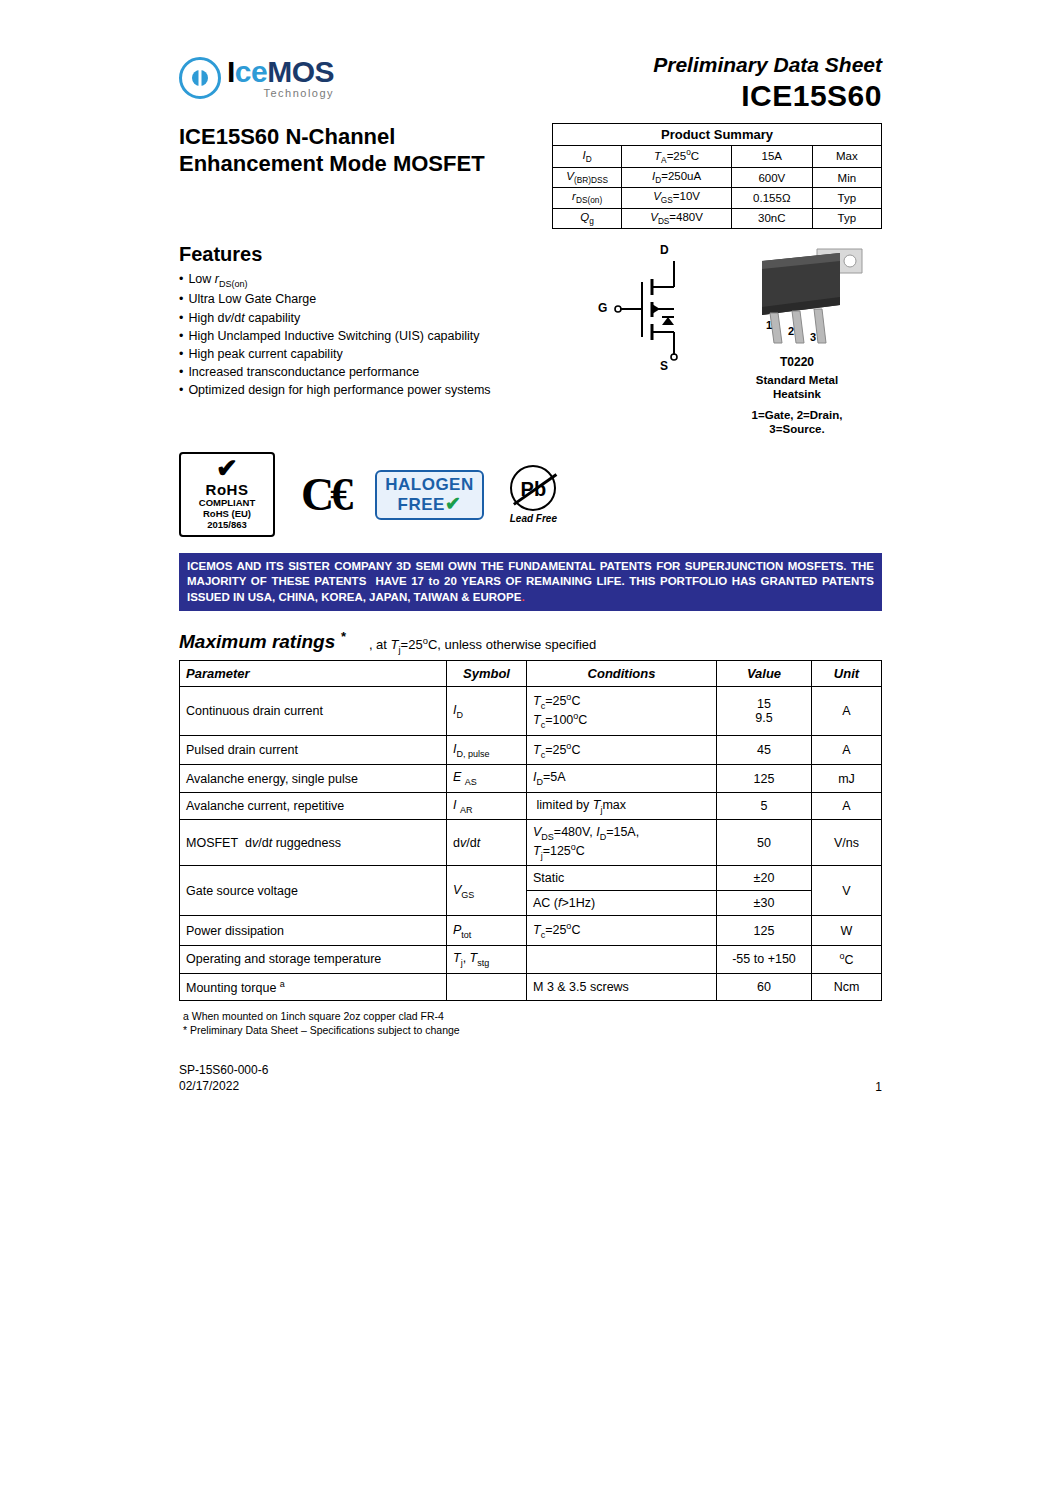Ice MOS
Technology
Preliminary Data Sheet
ICE15S60
ICE15S60 N-Channel
Enhancement Mode MOSFET
| Product Summary |
| --- |
| I D | T A =25 o C | 15A | Max |
| V (BR)DSS | I D =250uA | 600V | Min |
| r DS(on) | V GS =10V | 0.155Ω | Typ |
| Q g | V DS =480V | 30nC | Typ |
Features
Low rDS(on)
Ultra Low Gate Charge
High dv/dt capability
High Unclamped Inductive Switching (UIS) capability
High peak current capability
Increased transconductance performance
Optimized design for high performance power systems
D G S
1 2 3
T0220
Standard Metal
Heatsink
1=Gate, 2=Drain,
3=Source.
✔
RoHS
COMPLIANT
RoHS (EU)
2015/863
C€
HALOGEN
FREE✔
Pb
Lead Free
ICEMOS AND ITS SISTER COMPANY 3D SEMI OWN THE FUNDAMENTAL PATENTS FOR SUPERJUNCTION MOSFETS. THE MAJORITY OF THESE PATENTS HAVE 17 to 20 YEARS OF REMAINING LIFE. THIS PORTFOLIO HAS GRANTED PATENTS ISSUED IN USA, CHINA, KOREA, JAPAN, TAIWAN & EUROPE.
Maximum ratings * , at Tj=25oC, unless otherwise specified
| Parameter | Symbol | Conditions | Value | Unit |
| --- | --- | --- | --- | --- |
| Continuous drain current | I D | T c =25 o C T c =100 o C | 15 9.5 | A |
| Pulsed drain current | I D, pulse | T c =25 o C | 45 | A |
| Avalanche energy, single pulse | E AS | I D =5A | 125 | mJ |
| Avalanche current, repetitive | I AR | limited by T j max | 5 | A |
| MOSFET d v /d t ruggedness | d v /d t | V DS =480V, I D =15A, T j =125 o C | 50 | V/ns |
| Gate source voltage | V GS | Static | ±20 | V |
| AC ( f >1Hz) | ±30 |
| Power dissipation | P tot | T c =25 o C | 125 | W |
| Operating and storage temperature | T j , T stg | | -55 to +150 | o C |
| Mounting torque a | | M 3 & 3.5 screws | 60 | Ncm |
a When mounted on 1inch square 2oz copper clad FR-4
* Preliminary Data Sheet – Specifications subject to change
SP-15S60-000-6
02/17/2022
1